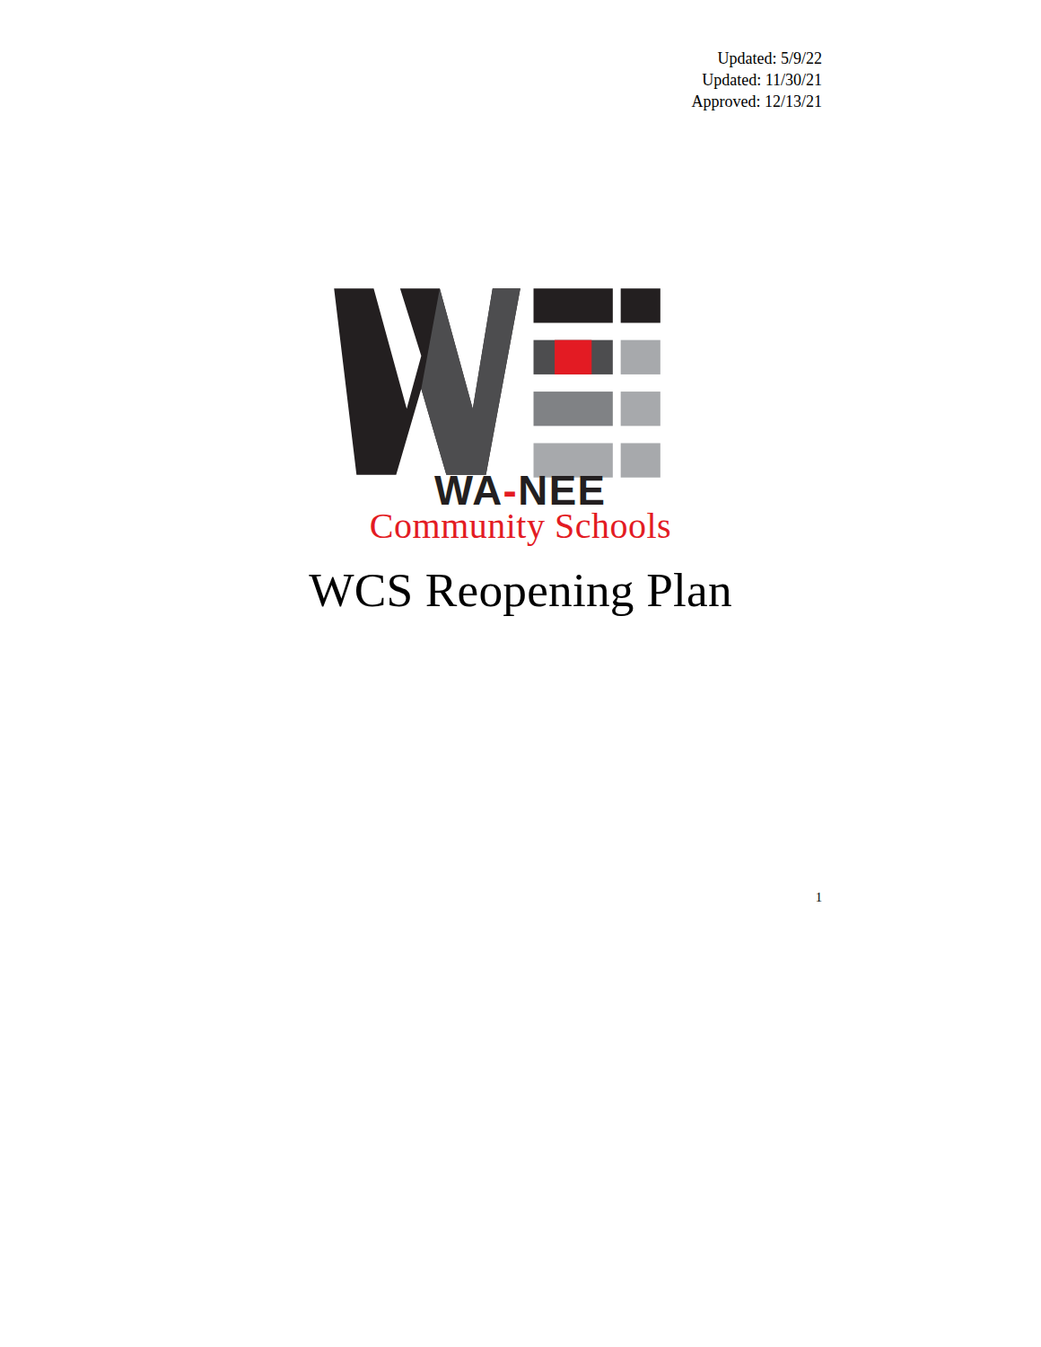Updated: 5/9/22
Updated: 11/30/21
Approved: 12/13/21
WA-NEE
Community Schools
WCS Reopening Plan
1